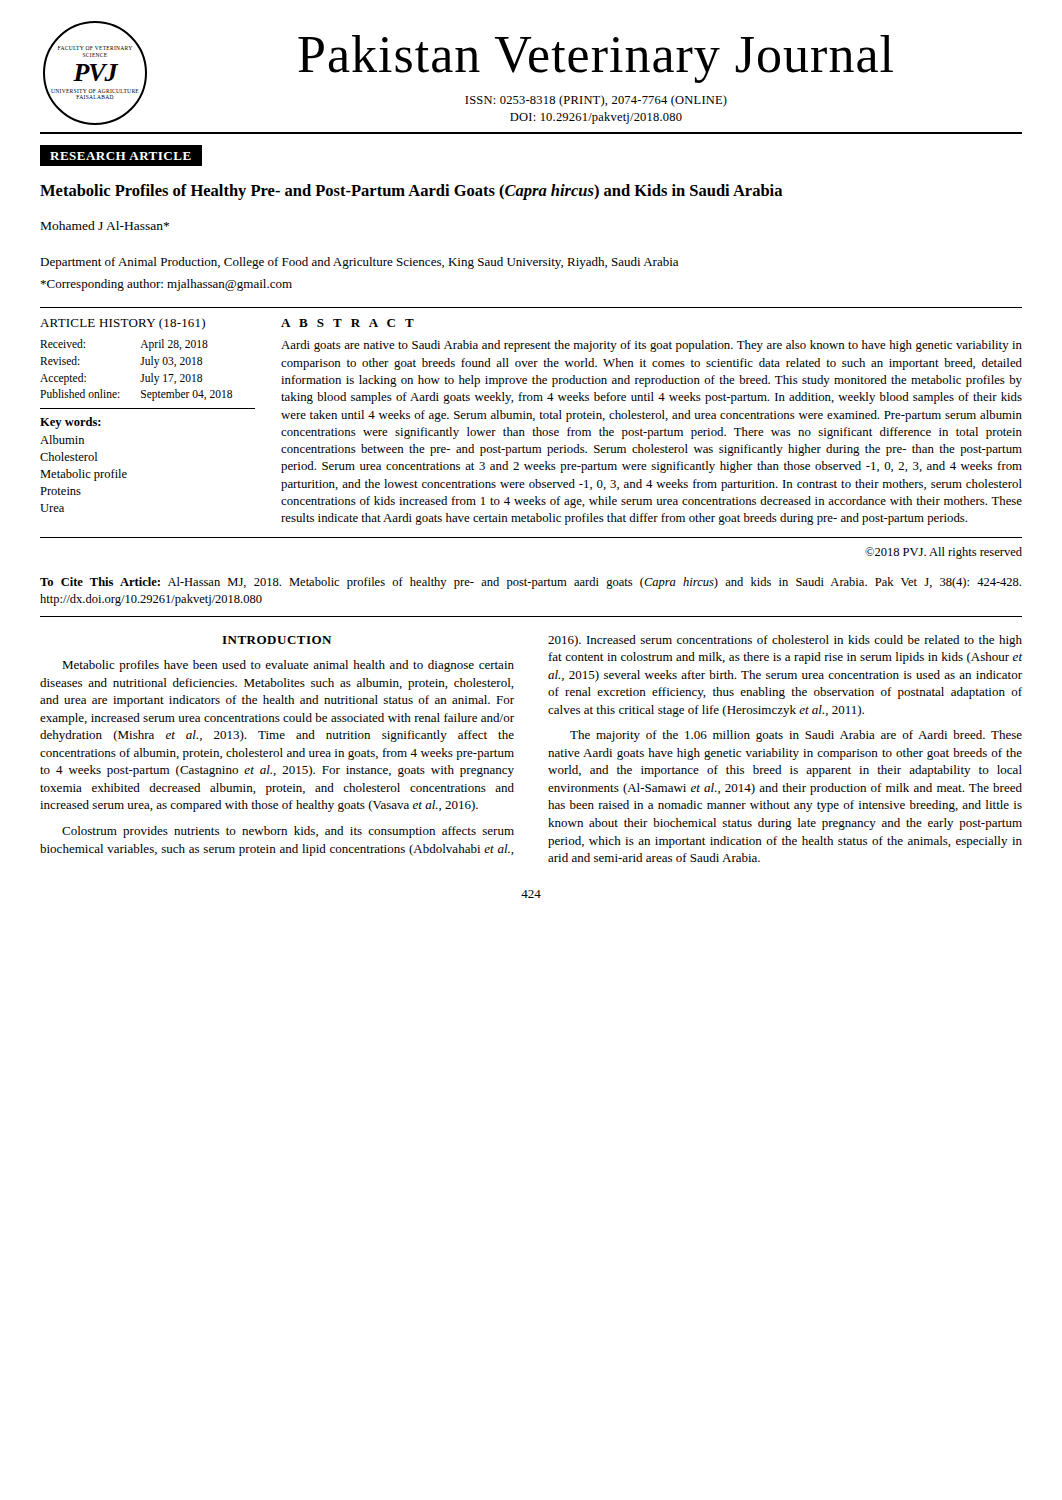Faculty of Veterinary Science
PVJ
University of Agriculture Faisalabad
Pakistan Veterinary Journal
ISSN: 0253-8318 (PRINT), 2074-7764 (ONLINE)
DOI: 10.29261/pakvetj/2018.080
RESEARCH ARTICLE
Metabolic Profiles of Healthy Pre- and Post-Partum Aardi Goats (Capra hircus) and Kids in Saudi Arabia
Mohamed J Al-Hassan*
Department of Animal Production, College of Food and Agriculture Sciences, King Saud University, Riyadh, Saudi Arabia
*Corresponding author: mjalhassan@gmail.com
ARTICLE HISTORY (18-161)
| Received: | April 28, 2018 |
| Revised: | July 03, 2018 |
| Accepted: | July 17, 2018 |
| Published online: | September 04, 2018 |
Key words:
Albumin
Cholesterol
Metabolic profile
Proteins
Urea
A B S T R A C T
Aardi goats are native to Saudi Arabia and represent the majority of its goat population. They are also known to have high genetic variability in comparison to other goat breeds found all over the world. When it comes to scientific data related to such an important breed, detailed information is lacking on how to help improve the production and reproduction of the breed. This study monitored the metabolic profiles by taking blood samples of Aardi goats weekly, from 4 weeks before until 4 weeks post-partum. In addition, weekly blood samples of their kids were taken until 4 weeks of age. Serum albumin, total protein, cholesterol, and urea concentrations were examined. Pre-partum serum albumin concentrations were significantly lower than those from the post-partum period. There was no significant difference in total protein concentrations between the pre- and post-partum periods. Serum cholesterol was significantly higher during the pre- than the post-partum period. Serum urea concentrations at 3 and 2 weeks pre-partum were significantly higher than those observed -1, 0, 2, 3, and 4 weeks from parturition, and the lowest concentrations were observed -1, 0, 3, and 4 weeks from parturition. In contrast to their mothers, serum cholesterol concentrations of kids increased from 1 to 4 weeks of age, while serum urea concentrations decreased in accordance with their mothers. These results indicate that Aardi goats have certain metabolic profiles that differ from other goat breeds during pre- and post-partum periods.
©2018 PVJ. All rights reserved
To Cite This Article: Al-Hassan MJ, 2018. Metabolic profiles of healthy pre- and post-partum aardi goats (Capra hircus) and kids in Saudi Arabia. Pak Vet J, 38(4): 424-428. http://dx.doi.org/10.29261/pakvetj/2018.080
INTRODUCTION
Metabolic profiles have been used to evaluate animal health and to diagnose certain diseases and nutritional deficiencies. Metabolites such as albumin, protein, cholesterol, and urea are important indicators of the health and nutritional status of an animal. For example, increased serum urea concentrations could be associated with renal failure and/or dehydration (Mishra et al., 2013). Time and nutrition significantly affect the concentrations of albumin, protein, cholesterol and urea in goats, from 4 weeks pre-partum to 4 weeks post-partum (Castagnino et al., 2015). For instance, goats with pregnancy toxemia exhibited decreased albumin, protein, and cholesterol concentrations and increased serum urea, as compared with those of healthy goats (Vasava et al., 2016).
Colostrum provides nutrients to newborn kids, and its consumption affects serum biochemical variables, such as serum protein and lipid concentrations (Abdolvahabi et al., 2016). Increased serum concentrations of cholesterol in kids could be related to the high fat content in colostrum and milk, as there is a rapid rise in serum lipids in kids (Ashour et al., 2015) several weeks after birth. The serum urea concentration is used as an indicator of renal excretion efficiency, thus enabling the observation of postnatal adaptation of calves at this critical stage of life (Herosimczyk et al., 2011).
The majority of the 1.06 million goats in Saudi Arabia are of Aardi breed. These native Aardi goats have high genetic variability in comparison to other goat breeds of the world, and the importance of this breed is apparent in their adaptability to local environments (Al-Samawi et al., 2014) and their production of milk and meat. The breed has been raised in a nomadic manner without any type of intensive breeding, and little is known about their biochemical status during late pregnancy and the early post-partum period, which is an important indication of the health status of the animals, especially in arid and semi-arid areas of Saudi Arabia.
424